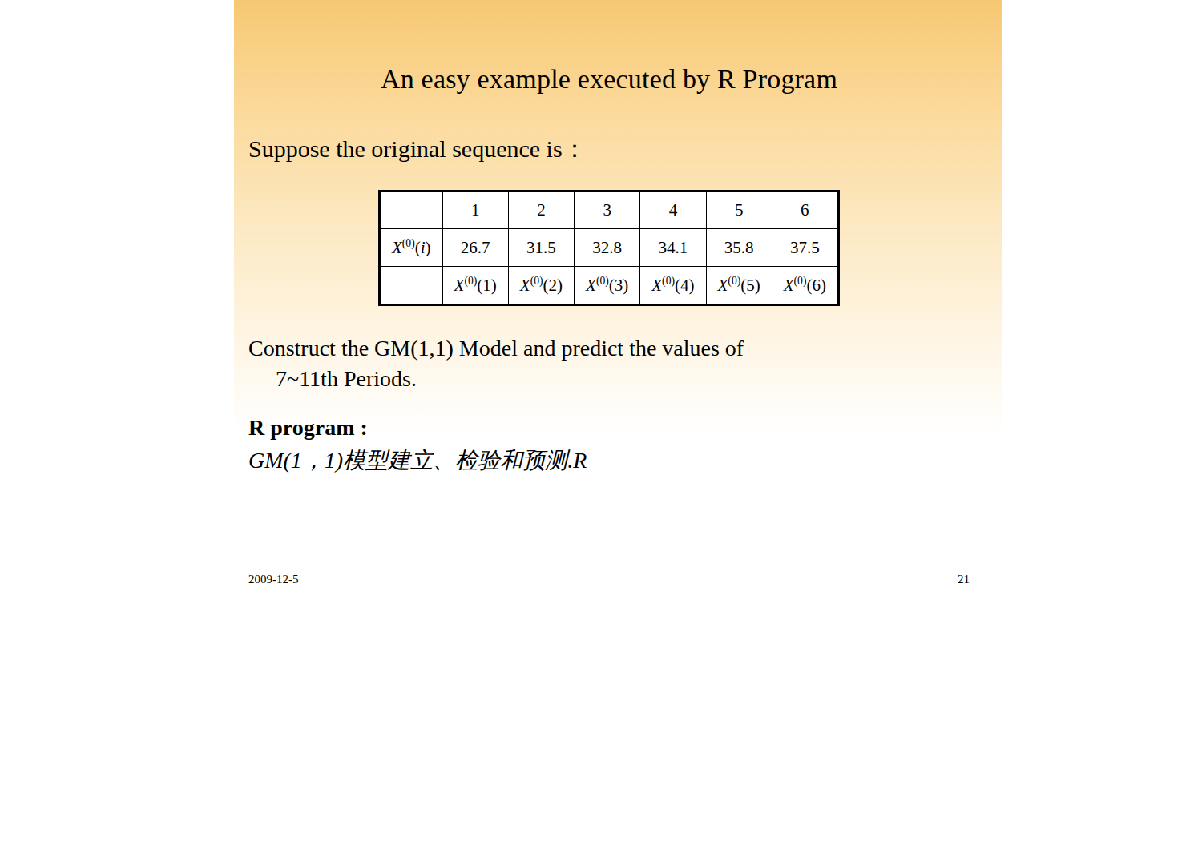An easy example executed by R Program
Suppose the original sequence is：
| | 1 | 2 | 3 | 4 | 5 | 6 |
| X (0) ( i ) | 26.7 | 31.5 | 32.8 | 34.1 | 35.8 | 37.5 |
| | X (0) (1) | X (0) (2) | X (0) (3) | X (0) (4) | X (0) (5) | X (0) (6) |
Construct the GM(1,1) Model and predict the values of 7~11th Periods.
R program :
GM(1，1)模型建立、检验和预测.R
2009-12-5 21